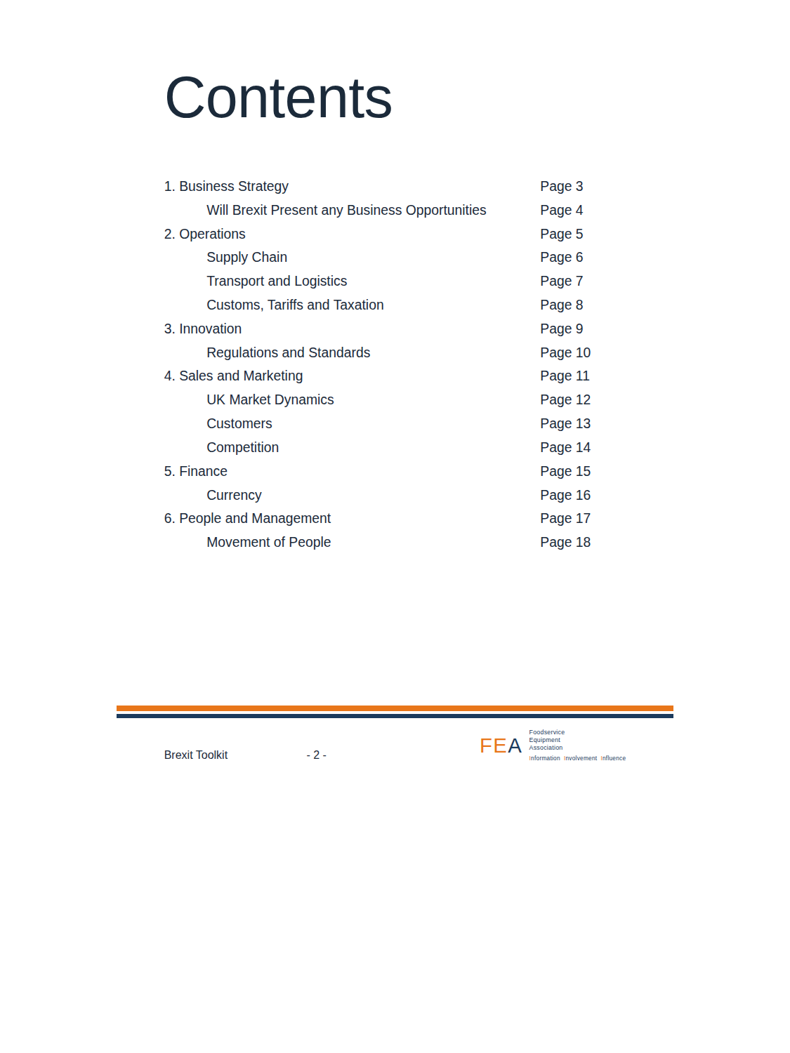Contents
| 1. Business Strategy | Page 3 |
| Will Brexit Present any Business Opportunities | Page 4 |
| 2. Operations | Page 5 |
| Supply Chain | Page 6 |
| Transport and Logistics | Page 7 |
| Customs, Tariffs and Taxation | Page 8 |
| 3. Innovation | Page 9 |
| Regulations and Standards | Page 10 |
| 4. Sales and Marketing | Page 11 |
| UK Market Dynamics | Page 12 |
| Customers | Page 13 |
| Competition | Page 14 |
| 5. Finance | Page 15 |
| Currency | Page 16 |
| 6. People and Management | Page 17 |
| Movement of People | Page 18 |
Brexit Toolkit
- 2 -
FEA
Foodservice
Equipment
Association
Information Involvement Influence